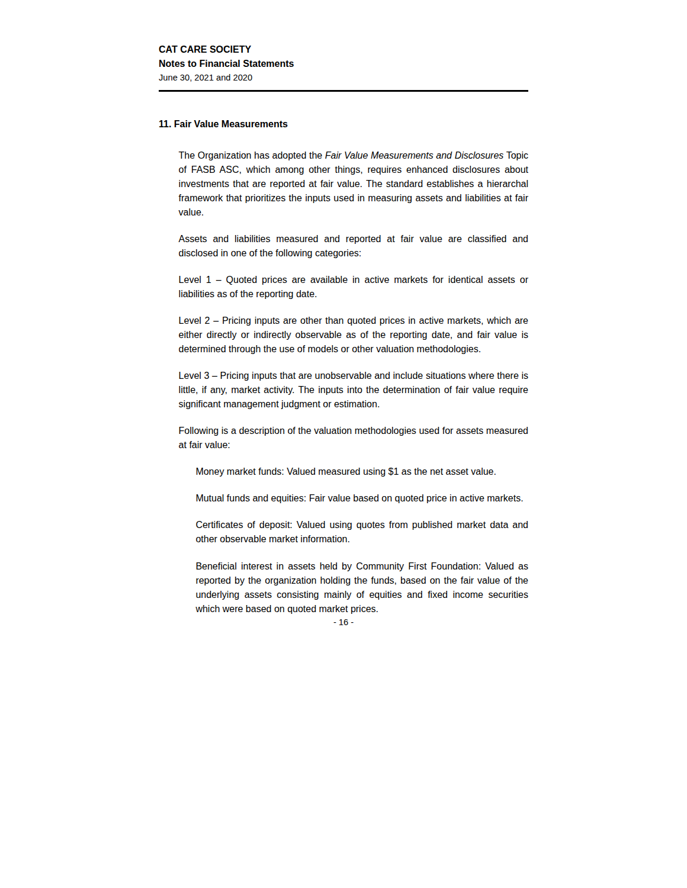CAT CARE SOCIETY
Notes to Financial Statements
June 30, 2021 and 2020
11. Fair Value Measurements
The Organization has adopted the Fair Value Measurements and Disclosures Topic of FASB ASC, which among other things, requires enhanced disclosures about investments that are reported at fair value. The standard establishes a hierarchal framework that prioritizes the inputs used in measuring assets and liabilities at fair value.
Assets and liabilities measured and reported at fair value are classified and disclosed in one of the following categories:
Level 1 – Quoted prices are available in active markets for identical assets or liabilities as of the reporting date.
Level 2 – Pricing inputs are other than quoted prices in active markets, which are either directly or indirectly observable as of the reporting date, and fair value is determined through the use of models or other valuation methodologies.
Level 3 – Pricing inputs that are unobservable and include situations where there is little, if any, market activity. The inputs into the determination of fair value require significant management judgment or estimation.
Following is a description of the valuation methodologies used for assets measured at fair value:
Money market funds: Valued measured using $1 as the net asset value.
Mutual funds and equities: Fair value based on quoted price in active markets.
Certificates of deposit: Valued using quotes from published market data and other observable market information.
Beneficial interest in assets held by Community First Foundation: Valued as reported by the organization holding the funds, based on the fair value of the underlying assets consisting mainly of equities and fixed income securities which were based on quoted market prices.
- 16 -